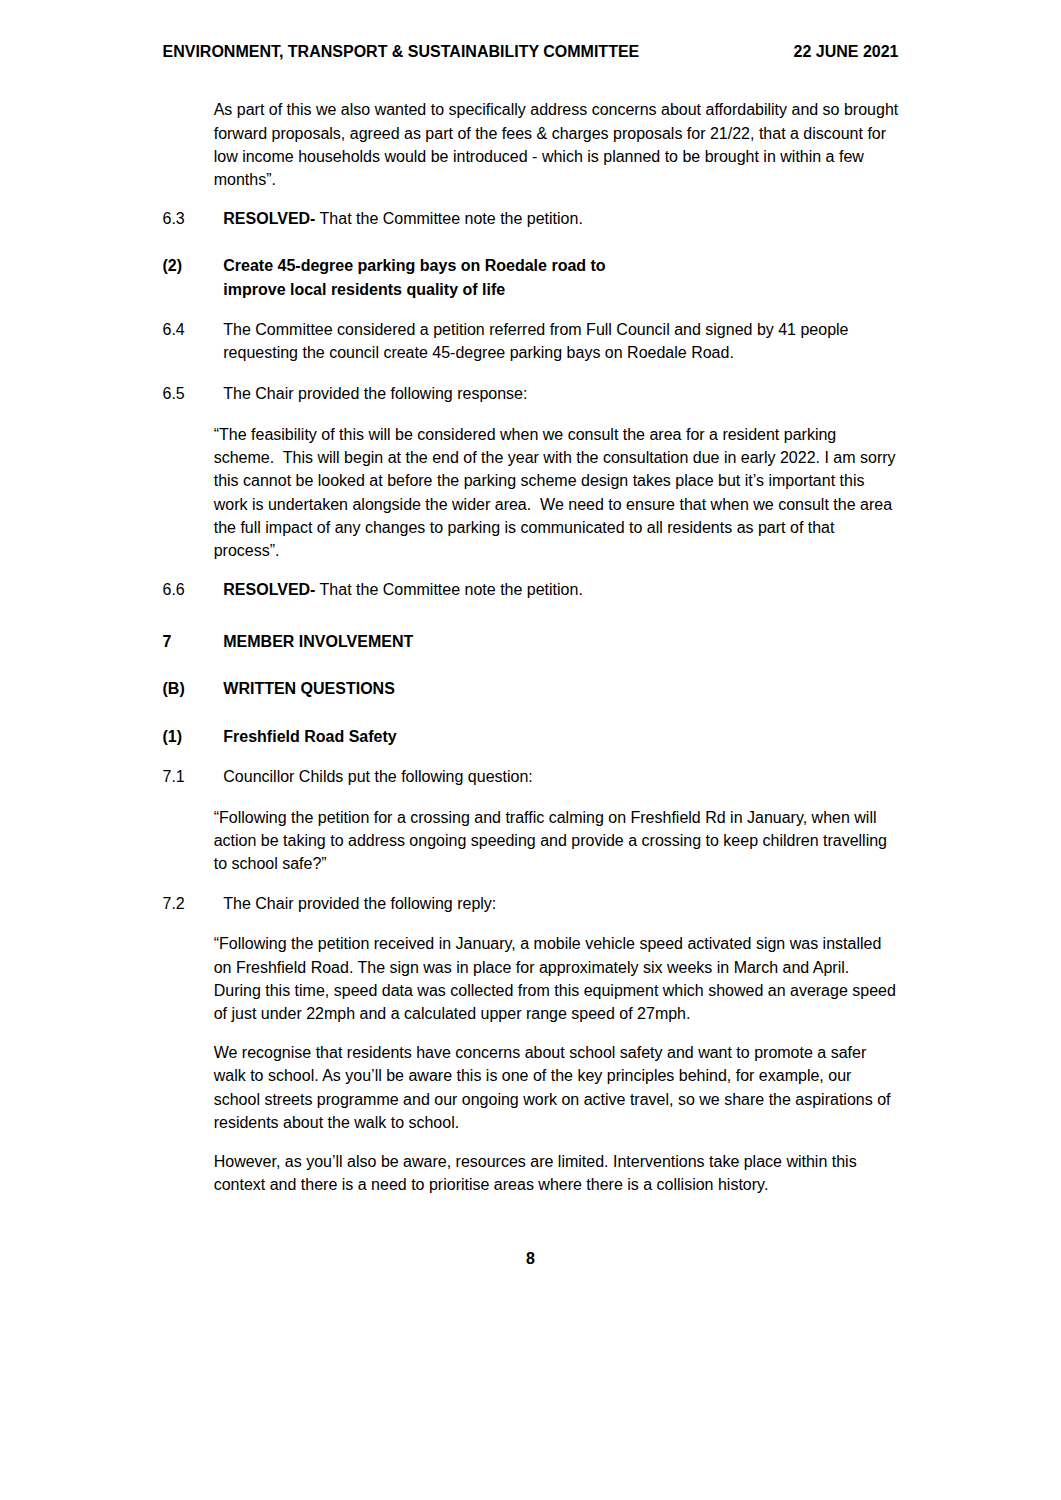Environment, Transport & Sustainability Committee 22 June 2021
As part of this we also wanted to specifically address concerns about affordability and so brought forward proposals, agreed as part of the fees & charges proposals for 21/22, that a discount for low income households would be introduced - which is planned to be brought in within a few months”.
6.3 RESOLVED- That the Committee note the petition.
(2) Create 45-degree parking bays on Roedale road to improve local residents quality of life
6.4 The Committee considered a petition referred from Full Council and signed by 41 people requesting the council create 45-degree parking bays on Roedale Road.
6.5 The Chair provided the following response:
“The feasibility of this will be considered when we consult the area for a resident parking scheme. This will begin at the end of the year with the consultation due in early 2022. I am sorry this cannot be looked at before the parking scheme design takes place but it’s important this work is undertaken alongside the wider area. We need to ensure that when we consult the area the full impact of any changes to parking is communicated to all residents as part of that process”.
6.6 RESOLVED- That the Committee note the petition.
7 MEMBER INVOLVEMENT
(B) WRITTEN QUESTIONS
(1) Freshfield Road Safety
7.1 Councillor Childs put the following question:
“Following the petition for a crossing and traffic calming on Freshfield Rd in January, when will action be taking to address ongoing speeding and provide a crossing to keep children travelling to school safe?”
7.2 The Chair provided the following reply:
“Following the petition received in January, a mobile vehicle speed activated sign was installed on Freshfield Road. The sign was in place for approximately six weeks in March and April. During this time, speed data was collected from this equipment which showed an average speed of just under 22mph and a calculated upper range speed of 27mph.
We recognise that residents have concerns about school safety and want to promote a safer walk to school. As you’ll be aware this is one of the key principles behind, for example, our school streets programme and our ongoing work on active travel, so we share the aspirations of residents about the walk to school.
However, as you’ll also be aware, resources are limited. Interventions take place within this context and there is a need to prioritise areas where there is a collision history.
8